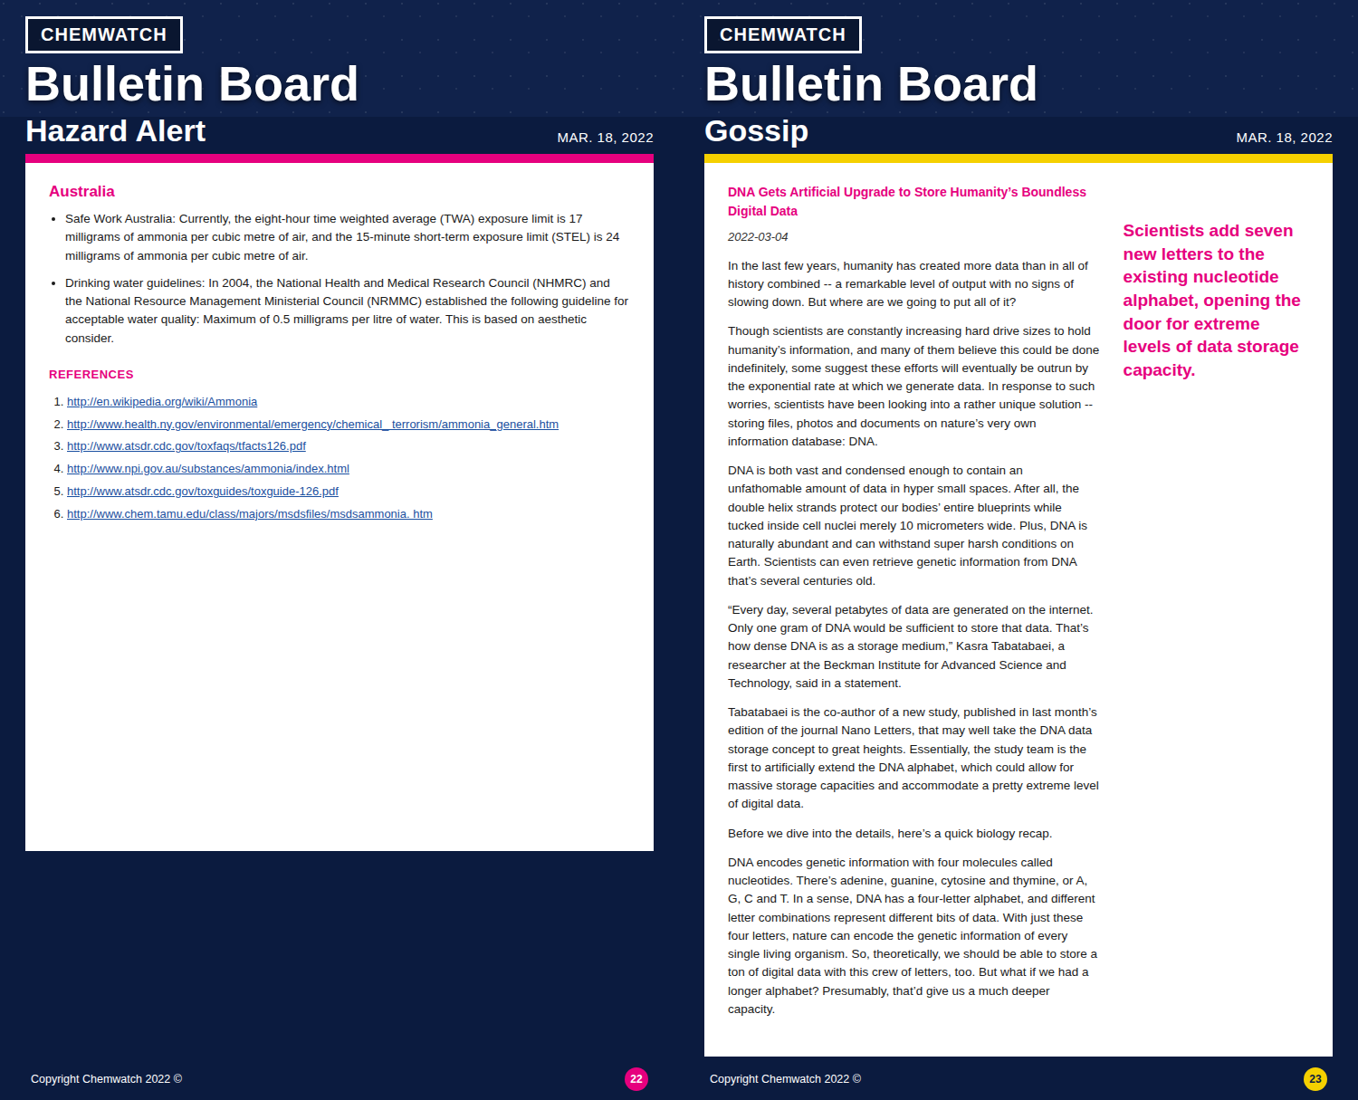CHEMWATCH
Bulletin Board
Hazard Alert
MAR. 18, 2022
Australia
Safe Work Australia: Currently, the eight-hour time weighted average (TWA) exposure limit is 17 milligrams of ammonia per cubic metre of air, and the 15-minute short-term exposure limit (STEL) is 24 milligrams of ammonia per cubic metre of air.
Drinking water guidelines: In 2004, the National Health and Medical Research Council (NHMRC) and the National Resource Management Ministerial Council (NRMMC) established the following guideline for acceptable water quality: Maximum of 0.5 milligrams per litre of water. This is based on aesthetic consider.
REFERENCES
http://en.wikipedia.org/wiki/Ammonia
http://www.health.ny.gov/environmental/emergency/chemical_ terrorism/ammonia_general.htm
http://www.atsdr.cdc.gov/toxfaqs/tfacts126.pdf
http://www.npi.gov.au/substances/ammonia/index.html
http://www.atsdr.cdc.gov/toxguides/toxguide-126.pdf
http://www.chem.tamu.edu/class/majors/msdsfiles/msdsammonia. htm
Copyright Chemwatch 2022 © 22
CHEMWATCH
Bulletin Board
Gossip
MAR. 18, 2022
DNA Gets Artificial Upgrade to Store Humanity’s Boundless Digital Data
2022-03-04
In the last few years, humanity has created more data than in all of history combined -- a remarkable level of output with no signs of slowing down. But where are we going to put all of it?
Though scientists are constantly increasing hard drive sizes to hold humanity’s information, and many of them believe this could be done indefinitely, some suggest these efforts will eventually be outrun by the exponential rate at which we generate data. In response to such worries, scientists have been looking into a rather unique solution -- storing files, photos and documents on nature’s very own information database: DNA.
DNA is both vast and condensed enough to contain an unfathomable amount of data in hyper small spaces. After all, the double helix strands protect our bodies’ entire blueprints while tucked inside cell nuclei merely 10 micrometers wide. Plus, DNA is naturally abundant and can withstand super harsh conditions on Earth. Scientists can even retrieve genetic information from DNA that’s several centuries old.
“Every day, several petabytes of data are generated on the internet. Only one gram of DNA would be sufficient to store that data. That’s how dense DNA is as a storage medium,” Kasra Tabatabaei, a researcher at the Beckman Institute for Advanced Science and Technology, said in a statement.
Tabatabaei is the co-author of a new study, published in last month’s edition of the journal Nano Letters, that may well take the DNA data storage concept to great heights. Essentially, the study team is the first to artificially extend the DNA alphabet, which could allow for massive storage capacities and accommodate a pretty extreme level of digital data.
Before we dive into the details, here’s a quick biology recap.
DNA encodes genetic information with four molecules called nucleotides. There’s adenine, guanine, cytosine and thymine, or A, G, C and T. In a sense, DNA has a four-letter alphabet, and different letter combinations represent different bits of data. With just these four letters, nature can encode the genetic information of every single living organism. So, theoretically, we should be able to store a ton of digital data with this crew of letters, too. But what if we had a longer alphabet? Presumably, that’d give us a much deeper capacity.
Scientists add seven new letters to the existing nucleotide alphabet, opening the door for extreme levels of data storage capacity.
Copyright Chemwatch 2022 © 23